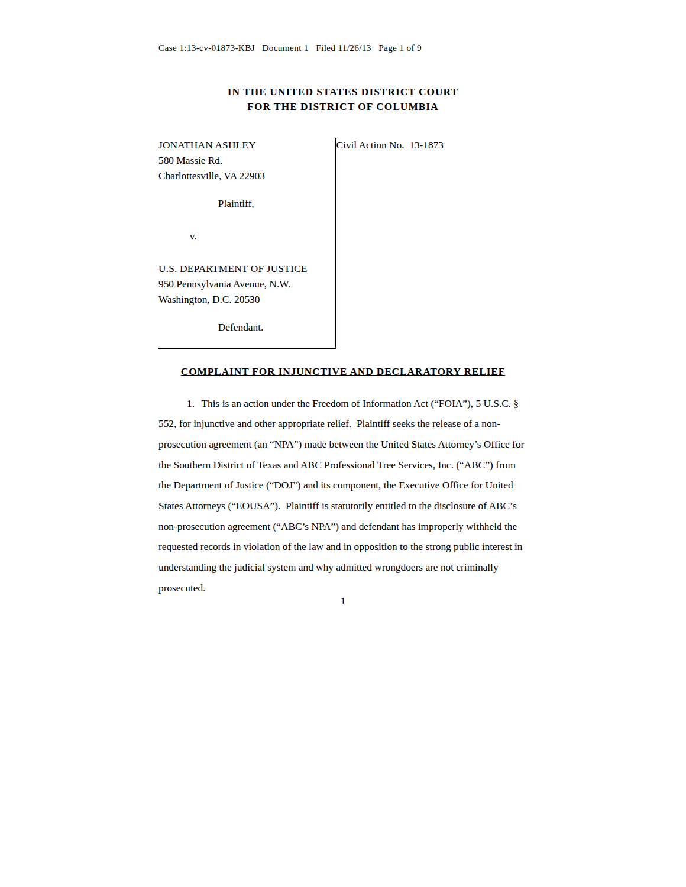Case 1:13-cv-01873-KBJ Document 1 Filed 11/26/13 Page 1 of 9
IN THE UNITED STATES DISTRICT COURT
FOR THE DISTRICT OF COLUMBIA
| JONATHAN ASHLEY 580 Massie Rd. Charlottesville, VA 22903 Plaintiff, v. U.S. DEPARTMENT OF JUSTICE 950 Pennsylvania Avenue, N.W. Washington, D.C. 20530 Defendant. | Civil Action No. 13-1873 |
COMPLAINT FOR INJUNCTIVE AND DECLARATORY RELIEF
1. This is an action under the Freedom of Information Act (“FOIA”), 5 U.S.C. § 552, for injunctive and other appropriate relief. Plaintiff seeks the release of a non-prosecution agreement (an “NPA”) made between the United States Attorney’s Office for the Southern District of Texas and ABC Professional Tree Services, Inc. (“ABC”) from the Department of Justice (“DOJ”) and its component, the Executive Office for United States Attorneys (“EOUSA”). Plaintiff is statutorily entitled to the disclosure of ABC’s non-prosecution agreement (“ABC’s NPA”) and defendant has improperly withheld the requested records in violation of the law and in opposition to the strong public interest in understanding the judicial system and why admitted wrongdoers are not criminally prosecuted.
1